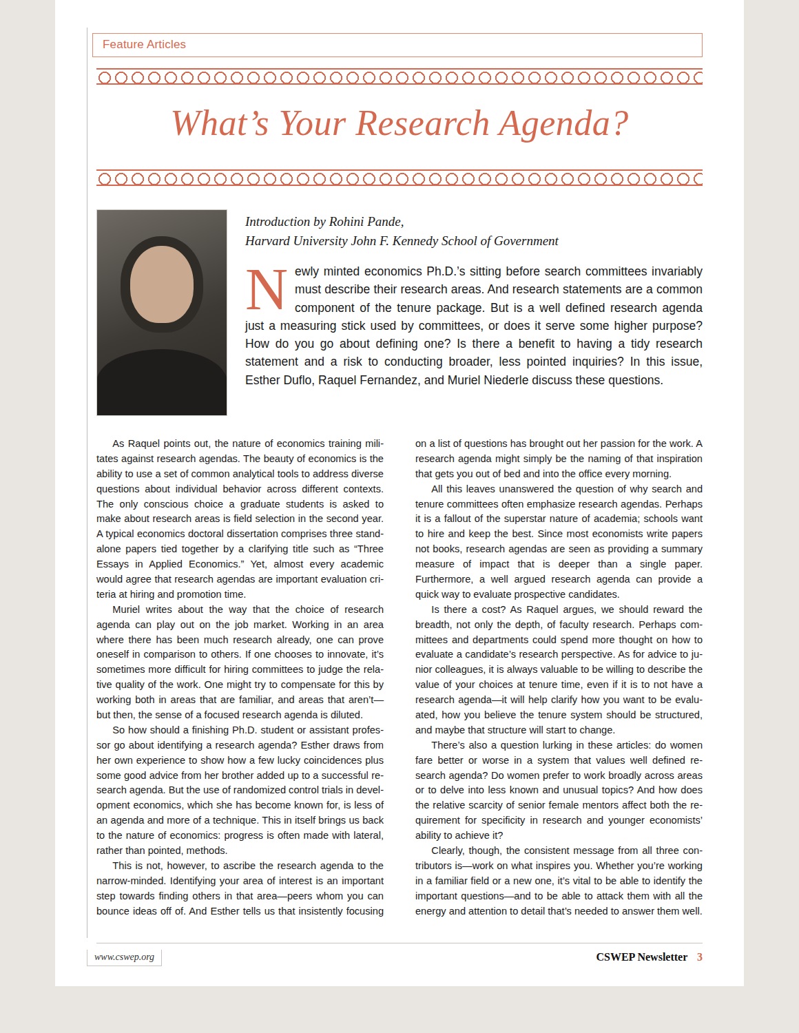Feature Articles
What’s Your Research Agenda?
Introduction by Rohini Pande,
Harvard University John F. Kennedy School of Government
Newly minted economics Ph.D.’s sitting before search committees invariably must describe their research areas. And research statements are a common component of the tenure package. But is a well defined research agenda just a measuring stick used by committees, or does it serve some higher purpose? How do you go about defining one? Is there a benefit to having a tidy research statement and a risk to conducting broader, less pointed inquiries? In this issue, Esther Duflo, Raquel Fernandez, and Muriel Niederle discuss these questions.
As Raquel points out, the nature of economics training militates against research agendas. The beauty of economics is the ability to use a set of common analytical tools to address diverse questions about individual behavior across different contexts. The only conscious choice a graduate students is asked to make about research areas is field selection in the second year. A typical economics doctoral dissertation comprises three stand-alone papers tied together by a clarifying title such as “Three Essays in Applied Economics.” Yet, almost every academic would agree that research agendas are important evaluation criteria at hiring and promotion time.
Muriel writes about the way that the choice of research agenda can play out on the job market. Working in an area where there has been much research already, one can prove oneself in comparison to others. If one chooses to innovate, it’s sometimes more difficult for hiring committees to judge the relative quality of the work. One might try to compensate for this by working both in areas that are familiar, and areas that aren’t—but then, the sense of a focused research agenda is diluted.
So how should a finishing Ph.D. student or assistant professor go about identifying a research agenda? Esther draws from her own experience to show how a few lucky coincidences plus some good advice from her brother added up to a successful research agenda. But the use of randomized control trials in development economics, which she has become known for, is less of an agenda and more of a technique. This in itself brings us back to the nature of economics: progress is often made with lateral, rather than pointed, methods.
This is not, however, to ascribe the research agenda to the narrow-minded. Identifying your area of interest is an important step towards finding others in that area—peers whom you can bounce ideas off of. And Esther tells us that insistently focusing on a list of questions has brought out her passion for the work. A research agenda might simply be the naming of that inspiration that gets you out of bed and into the office every morning.
All this leaves unanswered the question of why search and tenure committees often emphasize research agendas. Perhaps it is a fallout of the superstar nature of academia; schools want to hire and keep the best. Since most economists write papers not books, research agendas are seen as providing a summary measure of impact that is deeper than a single paper. Furthermore, a well argued research agenda can provide a quick way to evaluate prospective candidates.
Is there a cost? As Raquel argues, we should reward the breadth, not only the depth, of faculty research. Perhaps committees and departments could spend more thought on how to evaluate a candidate’s research perspective. As for advice to junior colleagues, it is always valuable to be willing to describe the value of your choices at tenure time, even if it is to not have a research agenda—it will help clarify how you want to be evaluated, how you believe the tenure system should be structured, and maybe that structure will start to change.
There’s also a question lurking in these articles: do women fare better or worse in a system that values well defined research agenda? Do women prefer to work broadly across areas or to delve into less known and unusual topics? And how does the relative scarcity of senior female mentors affect both the requirement for specificity in research and younger economists’ ability to achieve it?
Clearly, though, the consistent message from all three contributors is—work on what inspires you. Whether you’re working in a familiar field or a new one, it’s vital to be able to identify the important questions—and to be able to attack them with all the energy and attention to detail that’s needed to answer them well.
www.cswep.org CSWEP Newsletter 3